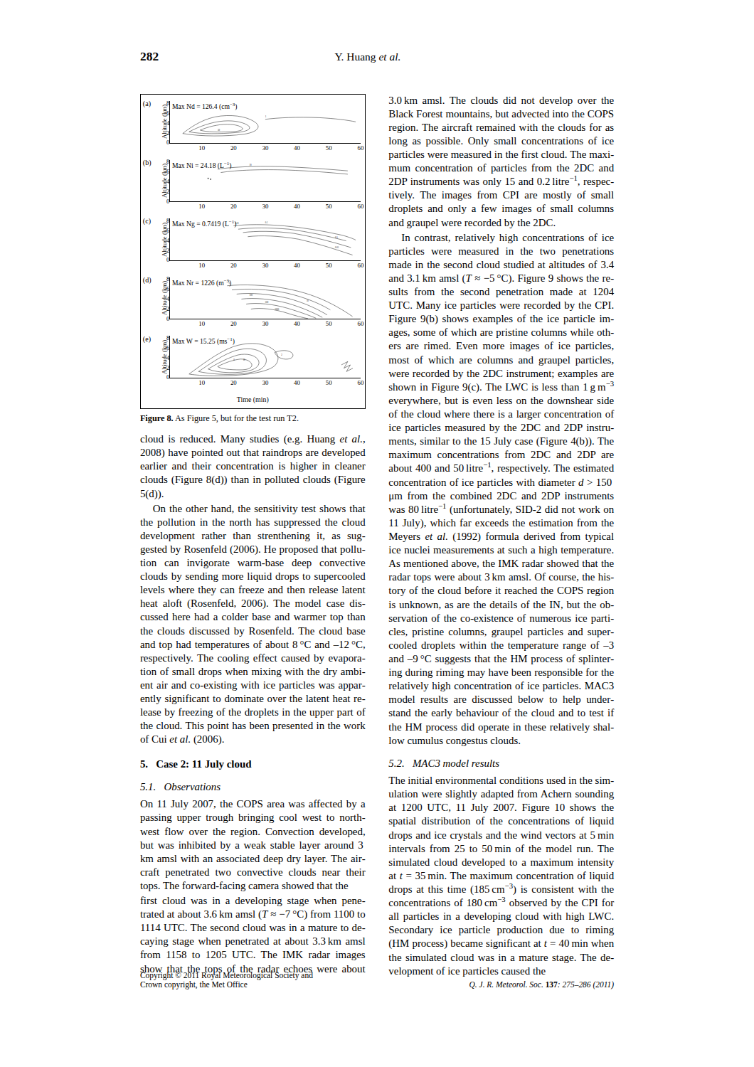282
Y. Huang et al.
(a) Max Nd = 126.4 (cm−3) Altitude (km) 8 6 4 2 0 50 1 10 20 30 40 50 60
(b) Max Ni = 24.18 (L−1) Altitude (km) 8 6 4 2 0 10 10 20 30 40 50 60
(c) Max Ng = 0.7419 (L−1) Altitude (km) 8 6 4 2 0 0.01 0.1 0.5 0.01 10 20 30 40 50 60
(d) Max Nr = 1226 (m−3) Altitude (km) 8 6 4 2 0 1 100 500 1000 10 10 20 30 40 50 60
(e) Max W = 15.25 (ms−1) Altitude (km) 8 6 4 2 0 0 10 2 10 20 30 40 50 60
Time (min)
Figure 8. As Figure 5, but for the test run T2.
cloud is reduced. Many studies (e.g. Huang et al., 2008) have pointed out that raindrops are developed earlier and their concentration is higher in cleaner clouds (Figure 8(d)) than in polluted clouds (Figure 5(d)).
On the other hand, the sensitivity test shows that the pollution in the north has suppressed the cloud development rather than strenthening it, as suggested by Rosenfeld (2006). He proposed that pollution can invigorate warm-base deep convective clouds by sending more liquid drops to supercooled levels where they can freeze and then release latent heat aloft (Rosenfeld, 2006). The model case discussed here had a colder base and warmer top than the clouds discussed by Rosenfeld. The cloud base and top had temperatures of about 8 °C and –12 °C, respectively. The cooling effect caused by evaporation of small drops when mixing with the dry ambient air and co-existing with ice particles was apparently significant to dominate over the latent heat release by freezing of the droplets in the upper part of the cloud. This point has been presented in the work of Cui et al. (2006).
5. Case 2: 11 July cloud
5.1. Observations
On 11 July 2007, the COPS area was affected by a passing upper trough bringing cool west to northwest flow over the region. Convection developed, but was inhibited by a weak stable layer around 3 km amsl with an associated deep dry layer. The aircraft penetrated two convective clouds near their tops. The forward-facing camera showed that the
first cloud was in a developing stage when penetrated at about 3.6 km amsl (T ≈ −7 °C) from 1100 to 1114 UTC. The second cloud was in a mature to decaying stage when penetrated at about 3.3 km amsl from 1158 to 1205 UTC. The IMK radar images show that the tops of the radar echoes were about 3.0 km amsl. The clouds did not develop over the Black Forest mountains, but advected into the COPS region. The aircraft remained with the clouds for as long as possible. Only small concentrations of ice particles were measured in the first cloud. The maximum concentration of particles from the 2DC and 2DP instruments was only 15 and 0.2 litre−1, respectively. The images from CPI are mostly of small droplets and only a few images of small columns and graupel were recorded by the 2DC.
In contrast, relatively high concentrations of ice particles were measured in the two penetrations made in the second cloud studied at altitudes of 3.4 and 3.1 km amsl (T ≈ −5 °C). Figure 9 shows the results from the second penetration made at 1204 UTC. Many ice particles were recorded by the CPI. Figure 9(b) shows examples of the ice particle images, some of which are pristine columns while others are rimed. Even more images of ice particles, most of which are columns and graupel particles, were recorded by the 2DC instrument; examples are shown in Figure 9(c). The LWC is less than 1 g m−3 everywhere, but is even less on the downshear side of the cloud where there is a larger concentration of ice particles measured by the 2DC and 2DP instruments, similar to the 15 July case (Figure 4(b)). The maximum concentrations from 2DC and 2DP are about 400 and 50 litre−1, respectively. The estimated concentration of ice particles with diameter d > 150 μm from the combined 2DC and 2DP instruments was 80 litre−1 (unfortunately, SID-2 did not work on 11 July), which far exceeds the estimation from the Meyers et al. (1992) formula derived from typical ice nuclei measurements at such a high temperature. As mentioned above, the IMK radar showed that the radar tops were about 3 km amsl. Of course, the history of the cloud before it reached the COPS region is unknown, as are the details of the IN, but the observation of the co-existence of numerous ice particles, pristine columns, graupel particles and supercooled droplets within the temperature range of –3 and –9 °C suggests that the HM process of splintering during riming may have been responsible for the relatively high concentration of ice particles. MAC3 model results are discussed below to help understand the early behaviour of the cloud and to test if the HM process did operate in these relatively shallow cumulus congestus clouds.
5.2. MAC3 model results
The initial environmental conditions used in the simulation were slightly adapted from Achern sounding at 1200 UTC, 11 July 2007. Figure 10 shows the spatial distribution of the concentrations of liquid drops and ice crystals and the wind vectors at 5 min intervals from 25 to 50 min of the model run. The simulated cloud developed to a maximum intensity at t = 35 min. The maximum concentration of liquid drops at this time (185 cm−3) is consistent with the concentrations of 180 cm−3 observed by the CPI for all particles in a developing cloud with high LWC. Secondary ice particle production due to riming (HM process) became significant at t = 40 min when the simulated cloud was in a mature stage. The development of ice particles caused the
Copyright © 2011 Royal Meteorological Society and
Crown copyright, the Met Office
Q. J. R. Meteorol. Soc. 137: 275–286 (2011)